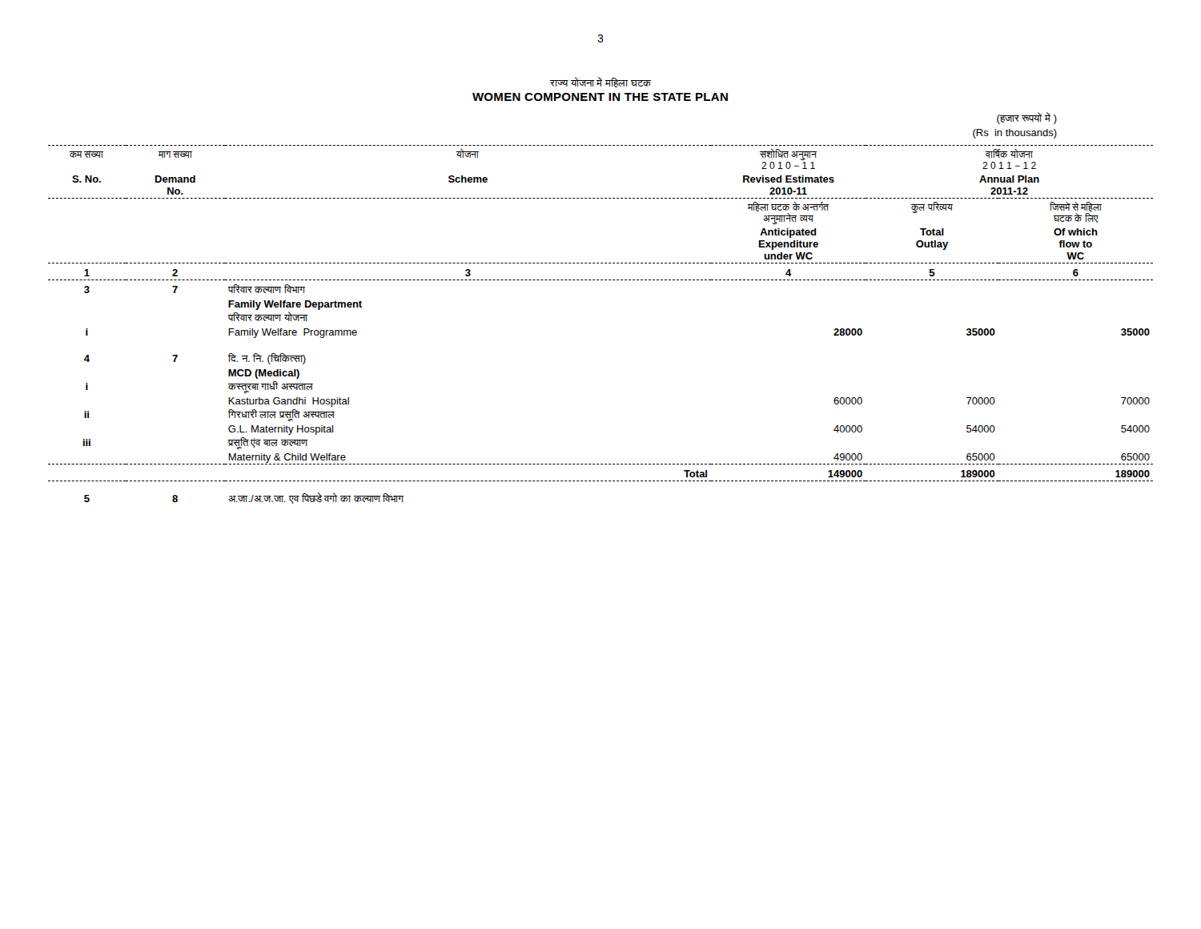3
राज्य योजना में महिला घटक
WOMEN COMPONENT IN THE STATE PLAN
(हजार रूपयों में )
(Rs in thousands)
| कम संख्या | मांग सख्या | योजना | संशोधित अनुमान 2 0 1 0 − 1 1 | वार्षिक योजना 2 0 1 1 − 1 2 |
| S. No. | Demand No. | Scheme | Revised Estimates 2010-11 | Annual Plan 2011-12 |
| | | | महिला घटक के अन्तर्गत अनुमाानेत व्यय | कुल परिव्यय | जिसमें से महिला घटक के लिए |
| | | | Anticipated Expenditure under WC | Total Outlay | Of which flow to WC |
| 1 | 2 | 3 | 4 | 5 | 6 |
| 3 | 7 | परिवार कल्याण विभाग | | | |
| | | Family Welfare Department | | | |
| | | परिवार कल्याण योजना | | | |
| i | | Family Welfare Programme | 28000 | 35000 | 35000 |
| 4 | 7 | दि. न. नि. (चिकित्सा) | | | |
| | | MCD (Medical) | | | |
| i | | कस्तूरबा गाधी अस्पताल | | | |
| | | Kasturba Gandhi Hospital | 60000 | 70000 | 70000 |
| ii | | गिरधारी लाल प्रसूति अस्पताल | | | |
| | | G.L. Maternity Hospital | 40000 | 54000 | 54000 |
| iii | | प्रसूति एंव बाल कल्याण | | | |
| | | Maternity & Child Welfare | 49000 | 65000 | 65000 |
| | | Total | 149000 | 189000 | 189000 |
| 5 | 8 | अ.जा./अ.ज.जा. एव पिछडे वगो का कल्याण विभाग | | | |